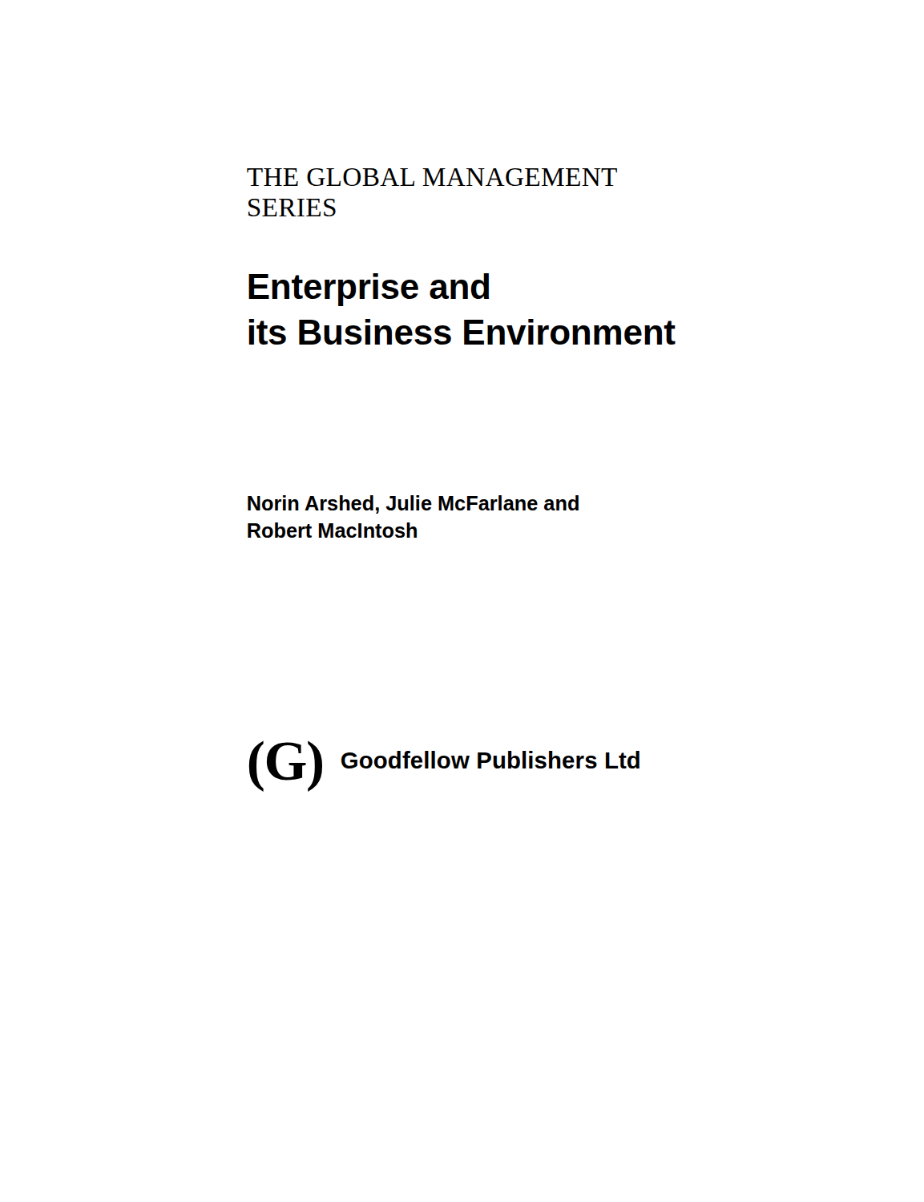THE GLOBAL MANAGEMENT SERIES
Enterprise and
its Business Environment
Norin Arshed, Julie McFarlane and
Robert MacIntosh
(G) Goodfellow Publishers Ltd